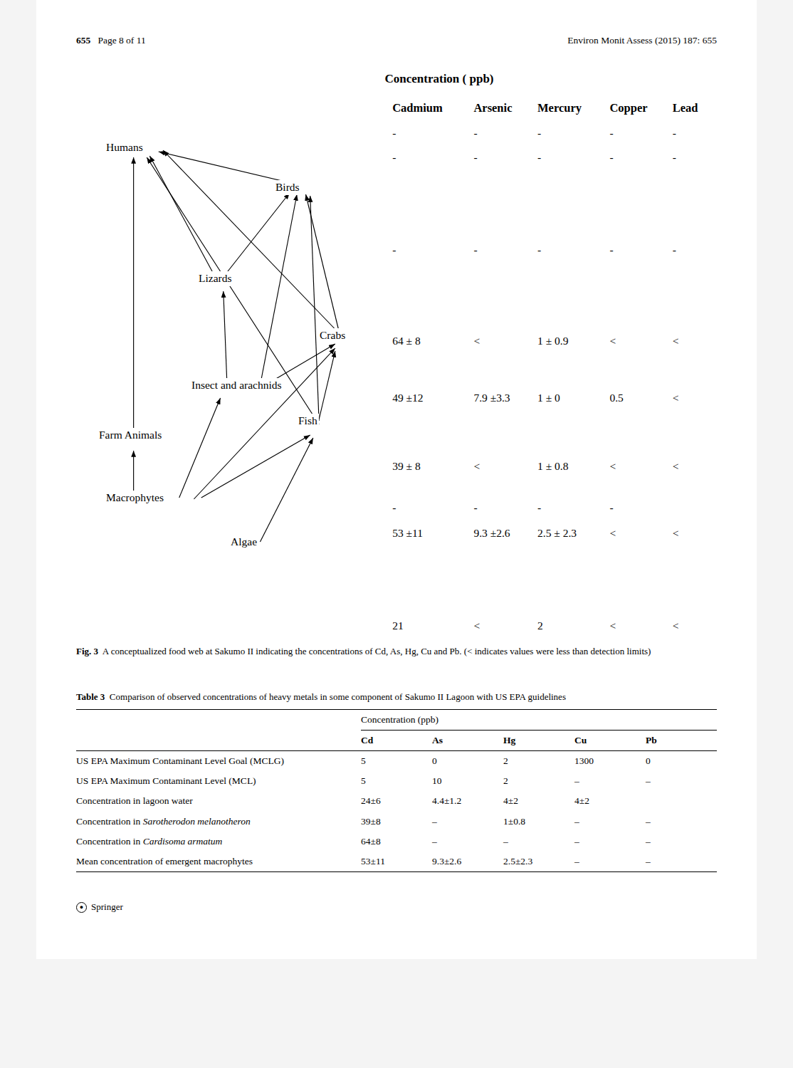655 Page 8 of 11
Environ Monit Assess (2015) 187: 655
Concentration ( ppb)
Humans
Birds
Lizards
Crabs
Insect and arachnids
Fish
Farm Animals
Macrophytes
Algae
| Cadmium | Arsenic | Mercury | Copper | Lead |
| --- | --- | --- | --- | --- |
| - | - | - | - | - |
| - | - | - | - | - |
| - | - | - | - | - |
| 64 ± 8 | < | 1 ± 0.9 | < | < |
| 49 ±12 | 7.9 ±3.3 | 1 ± 0 | 0.5 | < |
| 39 ± 8 | < | 1 ± 0.8 | < | < |
| - | - | - | - | |
| 53 ±11 | 9.3 ±2.6 | 2.5 ± 2.3 | < | < |
| 21 | < | 2 | < | < |
Fig. 3 A conceptualized food web at Sakumo II indicating the concentrations of Cd, As, Hg, Cu and Pb. (< indicates values were less than detection limits)
Table 3 Comparison of observed concentrations of heavy metals in some component of Sakumo II Lagoon with US EPA guidelines
| | Concentration (ppb) |
| --- | --- |
| | Cd | As | Hg | Cu | Pb |
| US EPA Maximum Contaminant Level Goal (MCLG) | 5 | 0 | 2 | 1300 | 0 |
| US EPA Maximum Contaminant Level (MCL) | 5 | 10 | 2 | – | – |
| Concentration in lagoon water | 24±6 | 4.4±1.2 | 4±2 | 4±2 | |
| Concentration in Sarotherodon melanotheron | 39±8 | – | 1±0.8 | – | – |
| Concentration in Cardisoma armatum | 64±8 | – | – | – | – |
| Mean concentration of emergent macrophytes | 53±11 | 9.3±2.6 | 2.5±2.3 | – | – |
●Springer